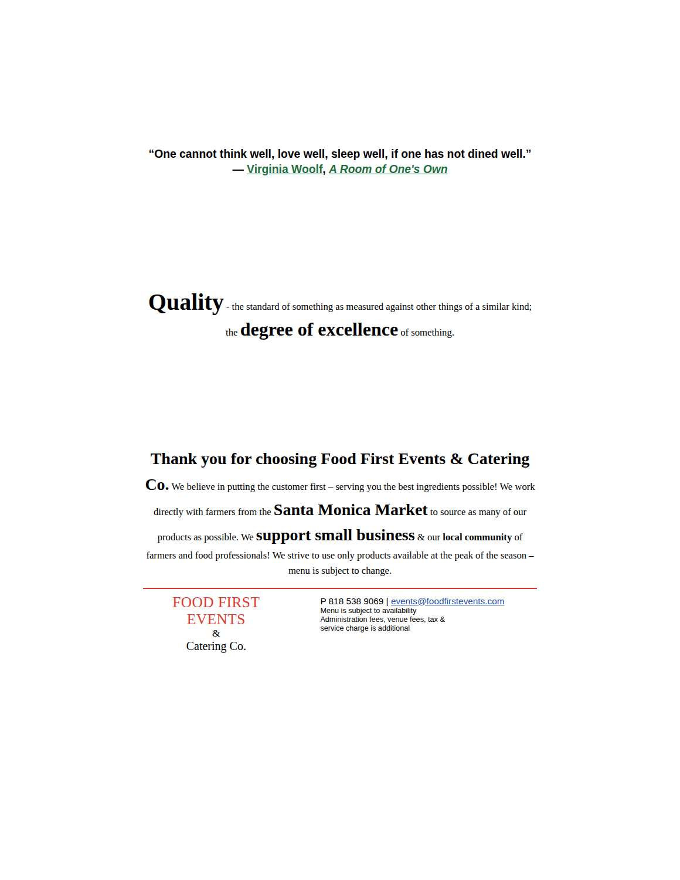“One cannot think well, love well, sleep well, if one has not dined well.”
— Virginia Woolf, A Room of One's Own
Quality - the standard of something as measured against other things of a similar kind; the degree of excellence of something.
Thank you for choosing Food First Events & Catering Co. We believe in putting the customer first – serving you the best ingredients possible! We work directly with farmers from the Santa Monica Market to source as many of our products as possible. We support small business & our local community of farmers and food professionals! We strive to use only products available at the peak of the season – menu is subject to change.
FOOD FIRST EVENTS
&
Catering Co.
P 818 538 9069 | events@foodfirstevents.com
Menu is subject to availability
Administration fees, venue fees, tax &
service charge is additional